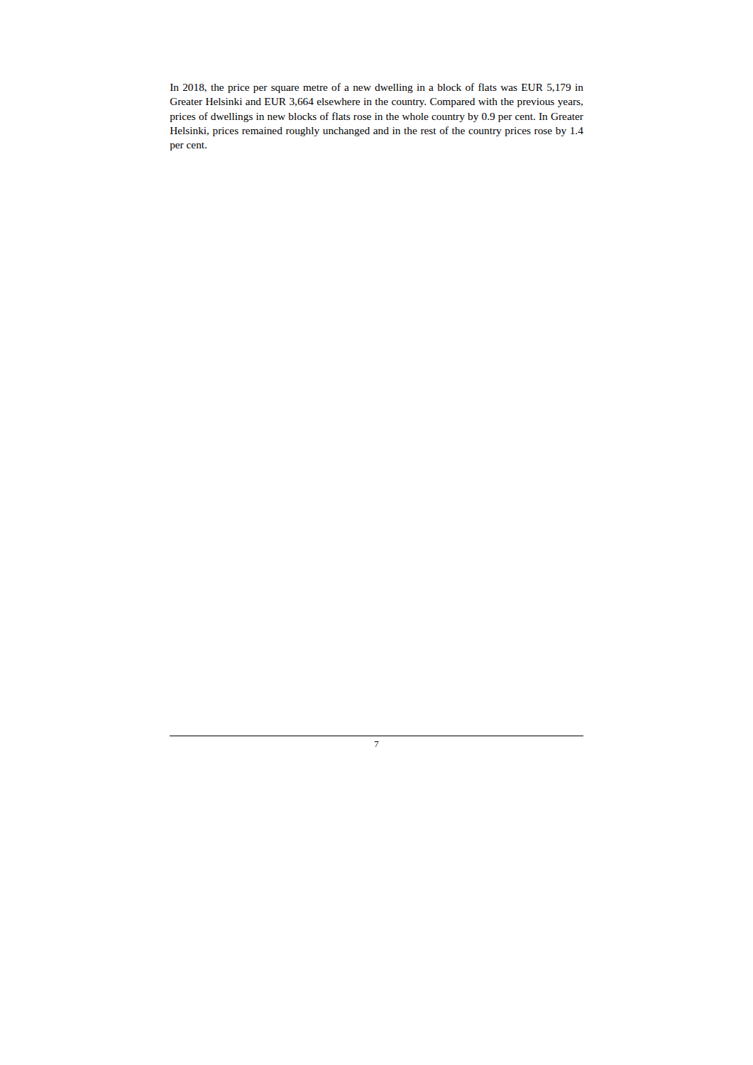In 2018, the price per square metre of a new dwelling in a block of flats was EUR 5,179 in Greater Helsinki and EUR 3,664 elsewhere in the country. Compared with the previous years, prices of dwellings in new blocks of flats rose in the whole country by 0.9 per cent. In Greater Helsinki, prices remained roughly unchanged and in the rest of the country prices rose by 1.4 per cent.
7